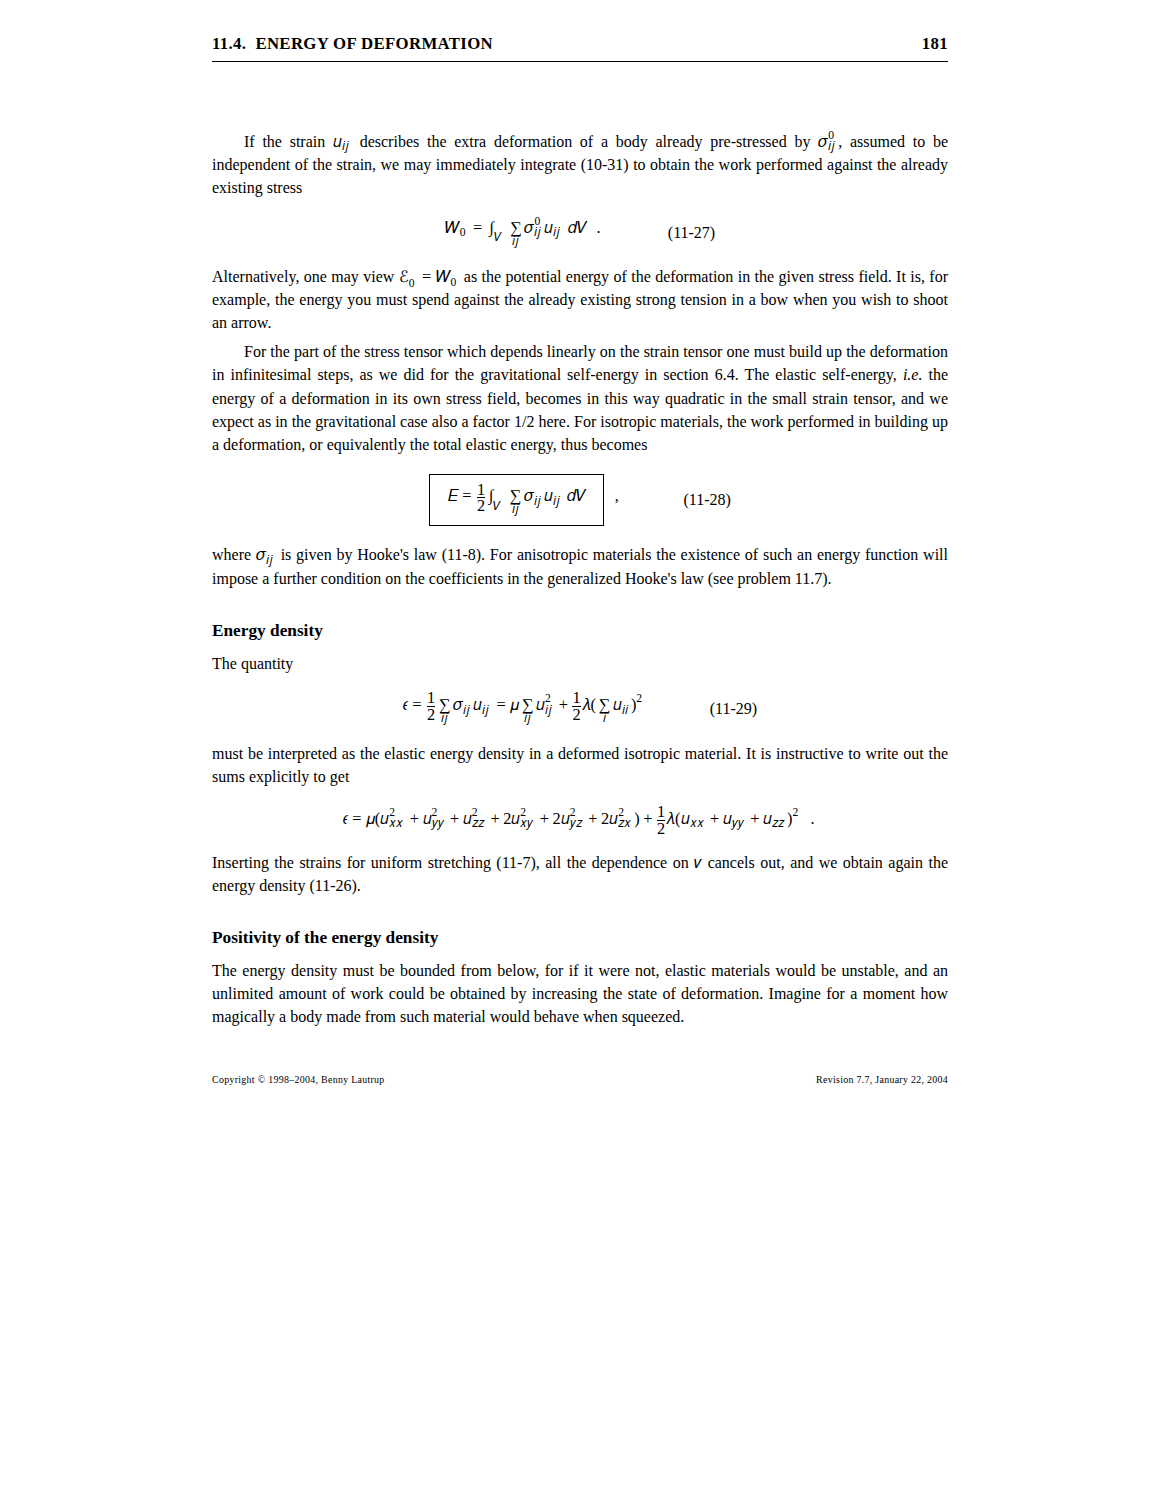11.4. Energy of deformation 181
If the strain uij describes the extra deformation of a body already pre-stressed by σij0, assumed to be independent of the strain, we may immediately integrate (10-31) to obtain the work performed against the already existing stress
W0 = ∫V ∑ij σij0 uij dV .
(11-27)
Alternatively, one may view ℰ0=W0 as the potential energy of the deformation in the given stress field. It is, for example, the energy you must spend against the already existing strong tension in a bow when you wish to shoot an arrow.
For the part of the stress tensor which depends linearly on the strain tensor one must build up the deformation in infinitesimal steps, as we did for the gravitational self-energy in section 6.4. The elastic self-energy, i.e. the energy of a deformation in its own stress field, becomes in this way quadratic in the small strain tensor, and we expect as in the gravitational case also a factor 1/2 here. For isotropic materials, the work performed in building up a deformation, or equivalently the total elastic energy, thus becomes
E = 12 ∫V ∑ij σij uij dV ,
(11-28)
where σij is given by Hooke's law (11-8). For anisotropic materials the existence of such an energy function will impose a further condition on the coefficients in the generalized Hooke's law (see problem 11.7).
Energy density
The quantity
ϵ = 12 ∑ij σij uij = μ ∑ij uij2 + 12 λ ( ∑i uii ) 2
(11-29)
must be interpreted as the elastic energy density in a deformed isotropic material. It is instructive to write out the sums explicitly to get
ϵ = μ ( uxx2 + uyy2 + uzz2 + 2uxy2 + 2uyz2 + 2uzx2 ) + 12 λ ( uxx + uyy + uzz ) 2 .
Inserting the strains for uniform stretching (11-7), all the dependence on ν cancels out, and we obtain again the energy density (11-26).
Positivity of the energy density
The energy density must be bounded from below, for if it were not, elastic materials would be unstable, and an unlimited amount of work could be obtained by increasing the state of deformation. Imagine for a moment how magically a body made from such material would behave when squeezed.
Copyright © 1998–2004, Benny Lautrup Revision 7.7, January 22, 2004